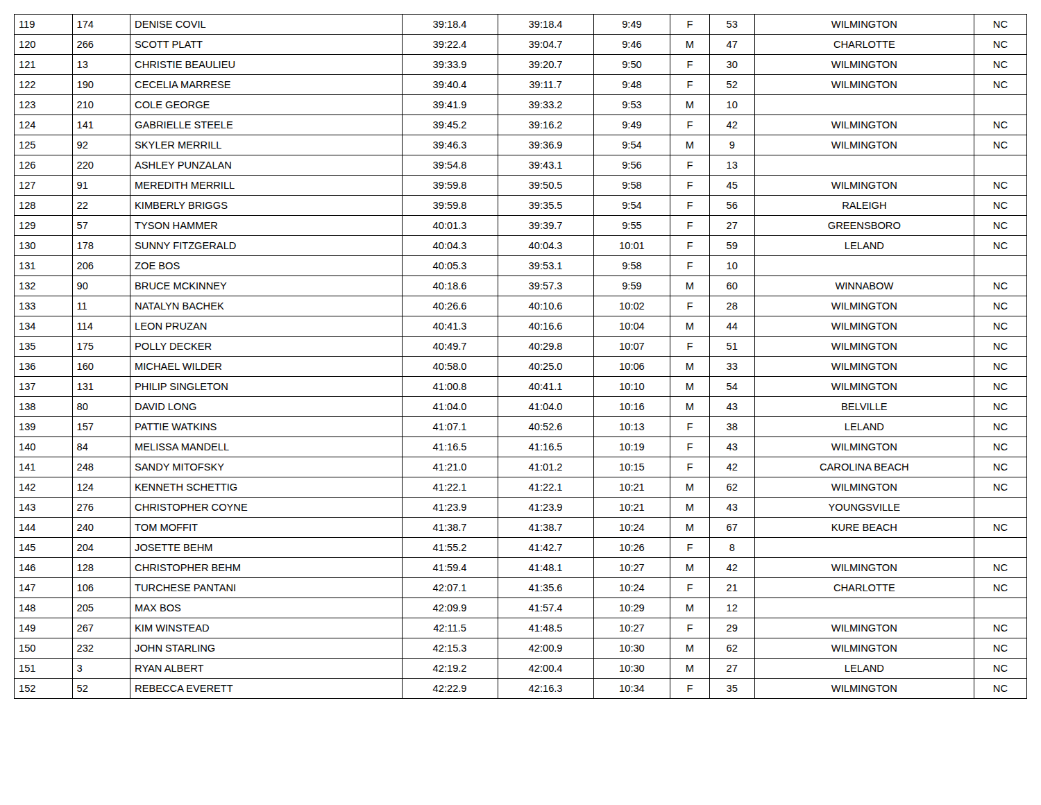| 119 | 174 | DENISE COVIL | 39:18.4 | 39:18.4 | 9:49 | F | 53 | WILMINGTON | NC |
| 120 | 266 | SCOTT PLATT | 39:22.4 | 39:04.7 | 9:46 | M | 47 | CHARLOTTE | NC |
| 121 | 13 | CHRISTIE BEAULIEU | 39:33.9 | 39:20.7 | 9:50 | F | 30 | WILMINGTON | NC |
| 122 | 190 | CECELIA MARRESE | 39:40.4 | 39:11.7 | 9:48 | F | 52 | WILMINGTON | NC |
| 123 | 210 | COLE GEORGE | 39:41.9 | 39:33.2 | 9:53 | M | 10 | | |
| 124 | 141 | GABRIELLE STEELE | 39:45.2 | 39:16.2 | 9:49 | F | 42 | WILMINGTON | NC |
| 125 | 92 | SKYLER MERRILL | 39:46.3 | 39:36.9 | 9:54 | M | 9 | WILMINGTON | NC |
| 126 | 220 | ASHLEY PUNZALAN | 39:54.8 | 39:43.1 | 9:56 | F | 13 | | |
| 127 | 91 | MEREDITH MERRILL | 39:59.8 | 39:50.5 | 9:58 | F | 45 | WILMINGTON | NC |
| 128 | 22 | KIMBERLY BRIGGS | 39:59.8 | 39:35.5 | 9:54 | F | 56 | RALEIGH | NC |
| 129 | 57 | TYSON HAMMER | 40:01.3 | 39:39.7 | 9:55 | F | 27 | GREENSBORO | NC |
| 130 | 178 | SUNNY FITZGERALD | 40:04.3 | 40:04.3 | 10:01 | F | 59 | LELAND | NC |
| 131 | 206 | ZOE BOS | 40:05.3 | 39:53.1 | 9:58 | F | 10 | | |
| 132 | 90 | BRUCE MCKINNEY | 40:18.6 | 39:57.3 | 9:59 | M | 60 | WINNABOW | NC |
| 133 | 11 | NATALYN BACHEK | 40:26.6 | 40:10.6 | 10:02 | F | 28 | WILMINGTON | NC |
| 134 | 114 | LEON PRUZAN | 40:41.3 | 40:16.6 | 10:04 | M | 44 | WILMINGTON | NC |
| 135 | 175 | POLLY DECKER | 40:49.7 | 40:29.8 | 10:07 | F | 51 | WILMINGTON | NC |
| 136 | 160 | MICHAEL WILDER | 40:58.0 | 40:25.0 | 10:06 | M | 33 | WILMINGTON | NC |
| 137 | 131 | PHILIP SINGLETON | 41:00.8 | 40:41.1 | 10:10 | M | 54 | WILMINGTON | NC |
| 138 | 80 | DAVID LONG | 41:04.0 | 41:04.0 | 10:16 | M | 43 | BELVILLE | NC |
| 139 | 157 | PATTIE WATKINS | 41:07.1 | 40:52.6 | 10:13 | F | 38 | LELAND | NC |
| 140 | 84 | MELISSA MANDELL | 41:16.5 | 41:16.5 | 10:19 | F | 43 | WILMINGTON | NC |
| 141 | 248 | SANDY MITOFSKY | 41:21.0 | 41:01.2 | 10:15 | F | 42 | CAROLINA BEACH | NC |
| 142 | 124 | KENNETH SCHETTIG | 41:22.1 | 41:22.1 | 10:21 | M | 62 | WILMINGTON | NC |
| 143 | 276 | CHRISTOPHER COYNE | 41:23.9 | 41:23.9 | 10:21 | M | 43 | YOUNGSVILLE | |
| 144 | 240 | TOM MOFFIT | 41:38.7 | 41:38.7 | 10:24 | M | 67 | KURE BEACH | NC |
| 145 | 204 | JOSETTE BEHM | 41:55.2 | 41:42.7 | 10:26 | F | 8 | | |
| 146 | 128 | CHRISTOPHER BEHM | 41:59.4 | 41:48.1 | 10:27 | M | 42 | WILMINGTON | NC |
| 147 | 106 | TURCHESE PANTANI | 42:07.1 | 41:35.6 | 10:24 | F | 21 | CHARLOTTE | NC |
| 148 | 205 | MAX BOS | 42:09.9 | 41:57.4 | 10:29 | M | 12 | | |
| 149 | 267 | KIM WINSTEAD | 42:11.5 | 41:48.5 | 10:27 | F | 29 | WILMINGTON | NC |
| 150 | 232 | JOHN STARLING | 42:15.3 | 42:00.9 | 10:30 | M | 62 | WILMINGTON | NC |
| 151 | 3 | RYAN ALBERT | 42:19.2 | 42:00.4 | 10:30 | M | 27 | LELAND | NC |
| 152 | 52 | REBECCA EVERETT | 42:22.9 | 42:16.3 | 10:34 | F | 35 | WILMINGTON | NC |